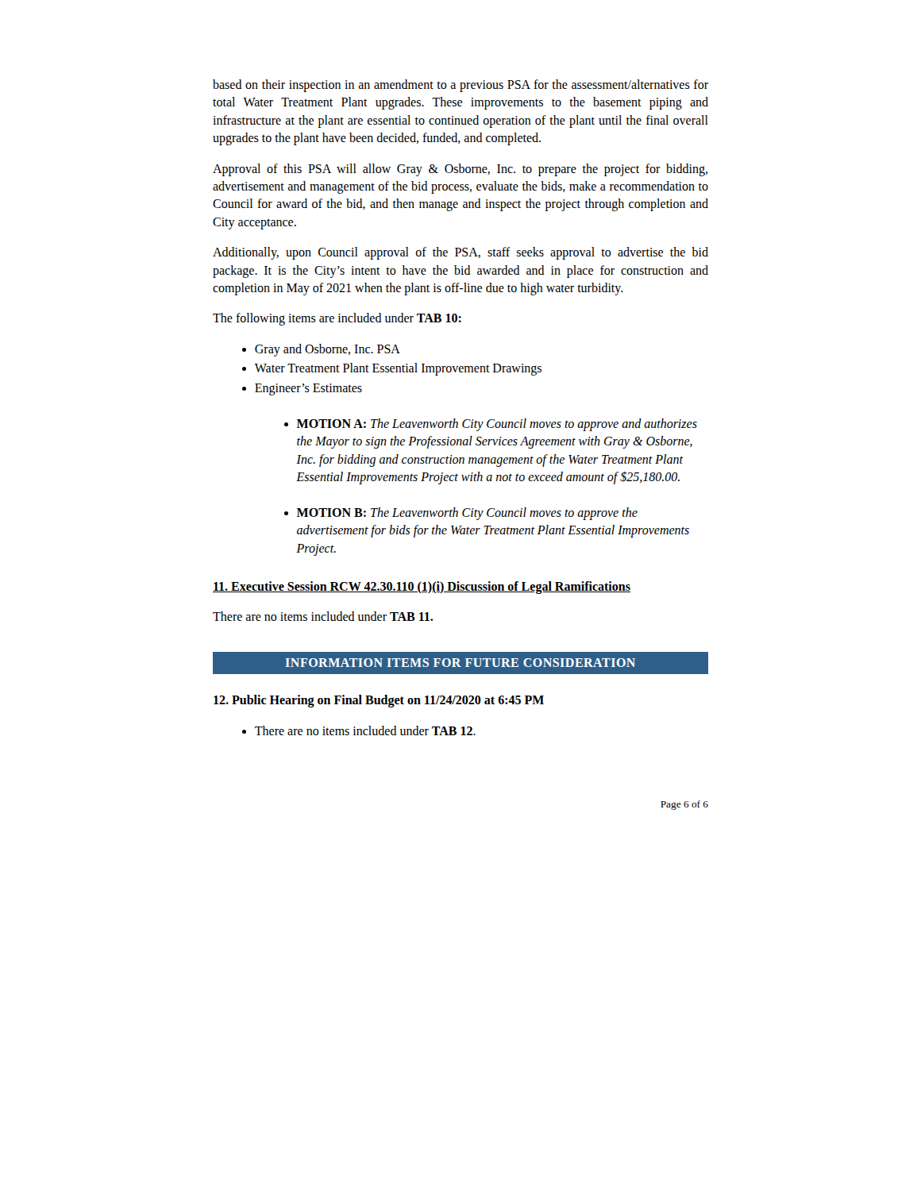based on their inspection in an amendment to a previous PSA for the assessment/alternatives for total Water Treatment Plant upgrades. These improvements to the basement piping and infrastructure at the plant are essential to continued operation of the plant until the final overall upgrades to the plant have been decided, funded, and completed.
Approval of this PSA will allow Gray & Osborne, Inc. to prepare the project for bidding, advertisement and management of the bid process, evaluate the bids, make a recommendation to Council for award of the bid, and then manage and inspect the project through completion and City acceptance.
Additionally, upon Council approval of the PSA, staff seeks approval to advertise the bid package. It is the City’s intent to have the bid awarded and in place for construction and completion in May of 2021 when the plant is off-line due to high water turbidity.
The following items are included under TAB 10:
Gray and Osborne, Inc. PSA
Water Treatment Plant Essential Improvement Drawings
Engineer’s Estimates
MOTION A: The Leavenworth City Council moves to approve and authorizes the Mayor to sign the Professional Services Agreement with Gray & Osborne, Inc. for bidding and construction management of the Water Treatment Plant Essential Improvements Project with a not to exceed amount of $25,180.00.
MOTION B: The Leavenworth City Council moves to approve the advertisement for bids for the Water Treatment Plant Essential Improvements Project.
11. Executive Session RCW 42.30.110 (1)(i) Discussion of Legal Ramifications
There are no items included under TAB 11.
INFORMATION ITEMS FOR FUTURE CONSIDERATION
12. Public Hearing on Final Budget on 11/24/2020 at 6:45 PM
There are no items included under TAB 12.
Page 6 of 6